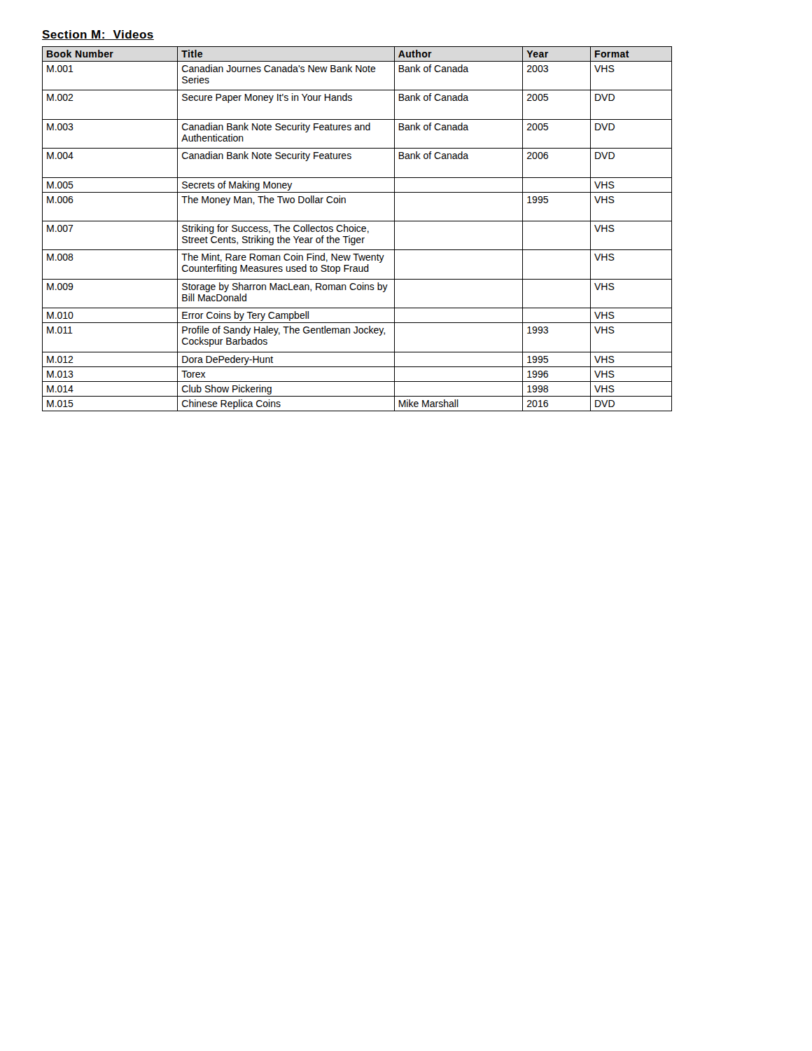Section M: Videos
| Book Number | Title | Author | Year | Format |
| --- | --- | --- | --- | --- |
| M.001 | Canadian Journes Canada's New Bank Note Series | Bank of Canada | 2003 | VHS |
| M.002 | Secure Paper Money It's in Your Hands | Bank of Canada | 2005 | DVD |
| M.003 | Canadian Bank Note Security Features and Authentication | Bank of Canada | 2005 | DVD |
| M.004 | Canadian Bank Note Security Features | Bank of Canada | 2006 | DVD |
| M.005 | Secrets of Making Money | | | VHS |
| M.006 | The Money Man, The Two Dollar Coin | | 1995 | VHS |
| M.007 | Striking for Success, The Collectos Choice, Street Cents, Striking the Year of the Tiger | | | VHS |
| M.008 | The Mint, Rare Roman Coin Find, New Twenty Counterfiting Measures used to Stop Fraud | | | VHS |
| M.009 | Storage by Sharron MacLean, Roman Coins by Bill MacDonald | | | VHS |
| M.010 | Error Coins by Tery Campbell | | | VHS |
| M.011 | Profile of Sandy Haley, The Gentleman Jockey, Cockspur Barbados | | 1993 | VHS |
| M.012 | Dora DePedery-Hunt | | 1995 | VHS |
| M.013 | Torex | | 1996 | VHS |
| M.014 | Club Show Pickering | | 1998 | VHS |
| M.015 | Chinese Replica Coins | Mike Marshall | 2016 | DVD |